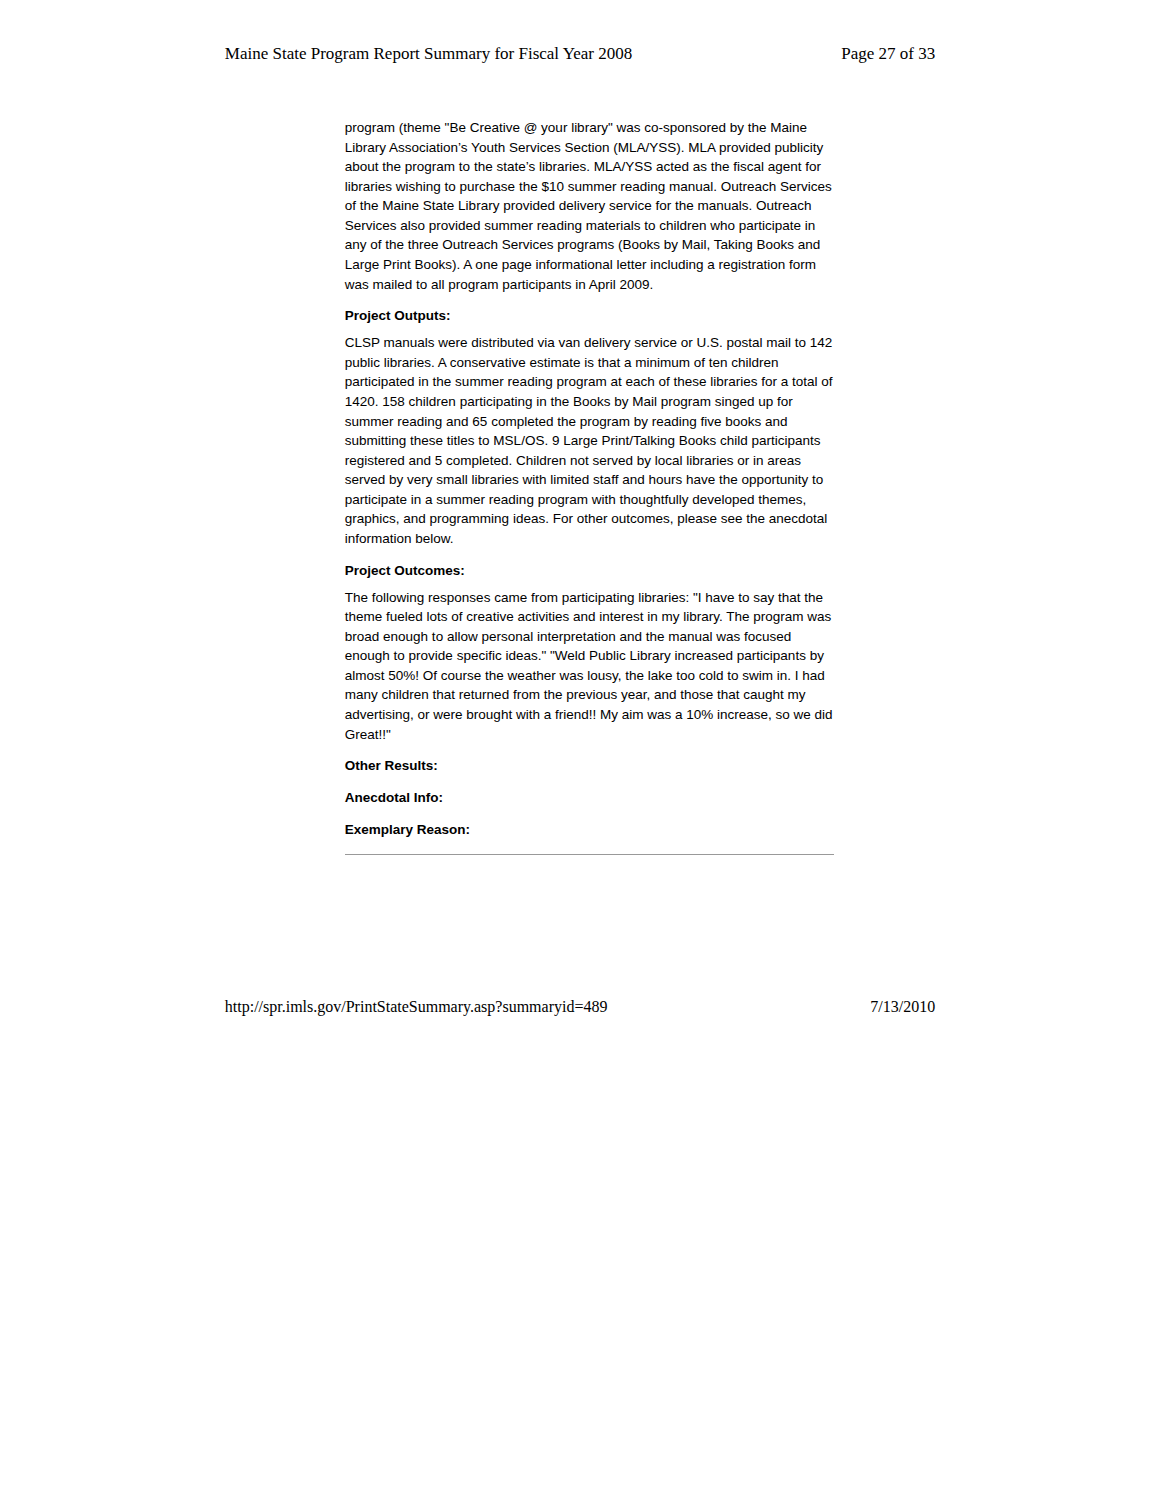Maine State Program Report Summary for Fiscal Year 2008
Page 27 of 33
program (theme "Be Creative @ your library" was co-sponsored by the Maine Library Association’s Youth Services Section (MLA/YSS). MLA provided publicity about the program to the state’s libraries. MLA/YSS acted as the fiscal agent for libraries wishing to purchase the $10 summer reading manual. Outreach Services of the Maine State Library provided delivery service for the manuals. Outreach Services also provided summer reading materials to children who participate in any of the three Outreach Services programs (Books by Mail, Taking Books and Large Print Books). A one page informational letter including a registration form was mailed to all program participants in April 2009.
Project Outputs:
CLSP manuals were distributed via van delivery service or U.S. postal mail to 142 public libraries. A conservative estimate is that a minimum of ten children participated in the summer reading program at each of these libraries for a total of 1420. 158 children participating in the Books by Mail program singed up for summer reading and 65 completed the program by reading five books and submitting these titles to MSL/OS. 9 Large Print/Talking Books child participants registered and 5 completed. Children not served by local libraries or in areas served by very small libraries with limited staff and hours have the opportunity to participate in a summer reading program with thoughtfully developed themes, graphics, and programming ideas. For other outcomes, please see the anecdotal information below.
Project Outcomes:
The following responses came from participating libraries: "I have to say that the theme fueled lots of creative activities and interest in my library. The program was broad enough to allow personal interpretation and the manual was focused enough to provide specific ideas." "Weld Public Library increased participants by almost 50%! Of course the weather was lousy, the lake too cold to swim in. I had many children that returned from the previous year, and those that caught my advertising, or were brought with a friend!! My aim was a 10% increase, so we did Great!!"
Other Results:
Anecdotal Info:
Exemplary Reason:
http://spr.imls.gov/PrintStateSummary.asp?summaryid=489
7/13/2010